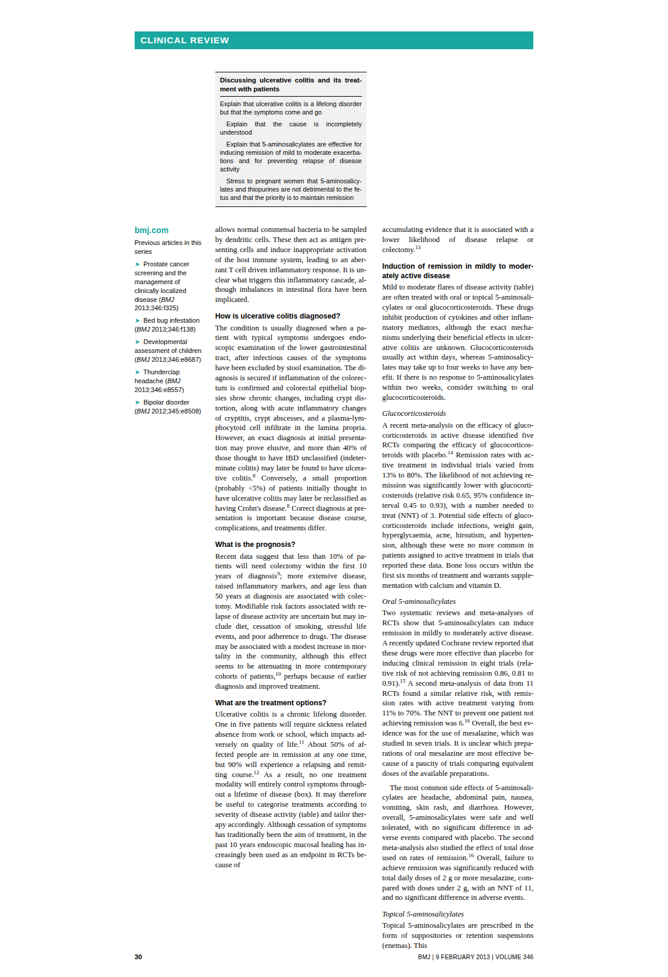CLINICAL REVIEW
Discussing ulcerative colitis and its treatment with patients
Explain that ulcerative colitis is a lifelong disorder but that the symptoms come and go
Explain that the cause is incompletely understood
Explain that 5-aminosalicylates are effective for inducing remission of mild to moderate exacerbations and for preventing relapse of disease activity
Stress to pregnant women that 5-aminosalicylates and thiopurines are not detrimental to the fetus and that the priority is to maintain remission
bmj.com
Previous articles in this series
➤ Prostate cancer screening and the management of clinically localized disease (BMJ 2013;346:f325)
➤ Bed bug infestation (BMJ 2013;346:f138)
➤ Developmental assessment of children (BMJ 2013;346:e8687)
➤ Thunderclap headache (BMJ 2013;346:e8557)
➤ Bipolar disorder (BMJ 2012;345:e8508)
allows normal commensal bacteria to be sampled by dendritic cells. These then act as antigen presenting cells and induce inappropriate activation of the host immune system, leading to an aberrant T cell driven inflammatory response. It is unclear what triggers this inflammatory cascade, although imbalances in intestinal flora have been implicated.
How is ulcerative colitis diagnosed?
The condition is usually diagnosed when a patient with typical symptoms undergoes endoscopic examination of the lower gastrointestinal tract, after infectious causes of the symptoms have been excluded by stool examination. The diagnosis is secured if inflammation of the colorectum is confirmed and colorectal epithelial biopsies show chronic changes, including crypt distortion, along with acute inflammatory changes of cryptitis, crypt abscesses, and a plasma-lymphocytoid cell infiltrate in the lamina propria. However, an exact diagnosis at initial presentation may prove elusive, and more than 40% of those thought to have IBD unclassified (indeterminate colitis) may later be found to have ulcerative colitis.8 Conversely, a small proportion (probably <5%) of patients initially thought to have ulcerative colitis may later be reclassified as having Crohn's disease.8 Correct diagnosis at presentation is important because disease course, complications, and treatments differ.
What is the prognosis?
Recent data suggest that less than 10% of patients will need colectomy within the first 10 years of diagnosis9; more extensive disease, raised inflammatory markers, and age less than 50 years at diagnosis are associated with colectomy. Modifiable risk factors associated with relapse of disease activity are uncertain but may include diet, cessation of smoking, stressful life events, and poor adherence to drugs. The disease may be associated with a modest increase in mortality in the community, although this effect seems to be attenuating in more contemporary cohorts of patients,10 perhaps because of earlier diagnosis and improved treatment.
What are the treatment options?
Ulcerative colitis is a chronic lifelong disorder. One in five patients will require sickness related absence from work or school, which impacts adversely on quality of life.11 About 50% of affected people are in remission at any one time, but 90% will experience a relapsing and remitting course.12 As a result, no one treatment modality will entirely control symptoms throughout a lifetime of disease (box). It may therefore be useful to categorise treatments according to severity of disease activity (table) and tailor therapy accordingly. Although cessation of symptoms has traditionally been the aim of treatment, in the past 10 years endoscopic mucosal healing has increasingly been used as an endpoint in RCTs because of
accumulating evidence that it is associated with a lower likelihood of disease relapse or colectomy.13
Induction of remission in mildly to moderately active disease
Mild to moderate flares of disease activity (table) are often treated with oral or topical 5-aminosalicylates or oral glucocorticosteroids. These drugs inhibit production of cytokines and other inflammatory mediators, although the exact mechanisms underlying their beneficial effects in ulcerative colitis are unknown. Glucocorticosteroids usually act within days, whereas 5-aminosalicylates may take up to four weeks to have any benefit. If there is no response to 5-aminosalicylates within two weeks, consider switching to oral glucocorticosteroids.
Glucocorticosteroids
A recent meta-analysis on the efficacy of glucocorticosteroids in active disease identified five RCTs comparing the efficacy of glucocorticosteroids with placebo.14 Remission rates with active treatment in individual trials varied from 13% to 80%. The likelihood of not achieving remission was significantly lower with glucocorticosteroids (relative risk 0.65, 95% confidence interval 0.45 to 0.93), with a number needed to treat (NNT) of 3. Potential side effects of glucocorticosteroids include infections, weight gain, hyperglycaemia, acne, hirsutism, and hypertension, although these were no more common in patients assigned to active treatment in trials that reported these data. Bone loss occurs within the first six months of treatment and warrants supplementation with calcium and vitamin D.
Oral 5-aminosalicylates
Two systematic reviews and meta-analyses of RCTs show that 5-aminosalicylates can induce remission in mildly to moderately active disease. A recently updated Cochrane review reported that these drugs were more effective than placebo for inducing clinical remission in eight trials (relative risk of not achieving remission 0.86, 0.81 to 0.91).15 A second meta-analysis of data from 11 RCTs found a similar relative risk, with remission rates with active treatment varying from 11% to 70%. The NNT to prevent one patient not achieving remission was 6.16 Overall, the best evidence was for the use of mesalazine, which was studied in seven trials. It is unclear which preparations of oral mesalazine are most effective because of a paucity of trials comparing equivalent doses of the available preparations.
The most common side effects of 5-aminosalicylates are headache, abdominal pain, nausea, vomiting, skin rash, and diarrhoea. However, overall, 5-aminosalicylates were safe and well tolerated, with no significant difference in adverse events compared with placebo. The second meta-analysis also studied the effect of total dose used on rates of remission.16 Overall, failure to achieve remission was significantly reduced with total daily doses of 2 g or more mesalazine, compared with doses under 2 g, with an NNT of 11, and no significant difference in adverse events.
Topical 5-aminosalicylates
Topical 5-aminosalicylates are prescribed in the form of suppositories or retention suspensions (enemas). This
30
BMJ | 9 FEBRUARY 2013 | VOLUME 346